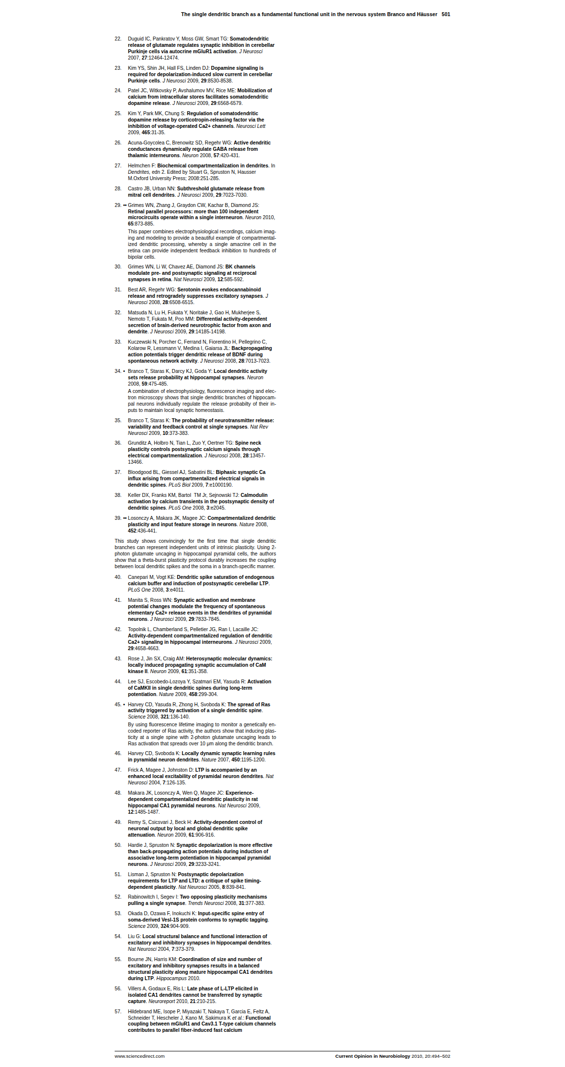The single dendritic branch as a fundamental functional unit in the nervous system Branco and Häusser 501
22. Duguid IC, Pankratov Y, Moss GW, Smart TG: Somatodendritic release of glutamate regulates synaptic inhibition in cerebellar Purkinje cells via autocrine mGluR1 activation. J Neurosci 2007, 27:12464-12474.
23. Kim YS, Shin JH, Hall FS, Linden DJ: Dopamine signaling is required for depolarization-induced slow current in cerebellar Purkinje cells. J Neurosci 2009, 29:8530-8538.
24. Patel JC, Witkovsky P, Avshalumov MV, Rice ME: Mobilization of calcium from intracellular stores facilitates somatodendritic dopamine release. J Neurosci 2009, 29:6568-6579.
25. Kim Y, Park MK, Chung S: Regulation of somatodendritic dopamine release by corticotropin-releasing factor via the inhibition of voltage-operated Ca2+ channels. Neurosci Lett 2009, 465:31-35.
26. Acuna-Goycolea C, Brenowitz SD, Regehr WG: Active dendritic conductances dynamically regulate GABA release from thalamic interneurons. Neuron 2008, 57:420-431.
27. Helmchen F: Biochemical compartmentalization in dendrites. In Dendrites, edn 2. Edited by Stuart G, Spruston N, Hausser M.Oxford University Press; 2008:251-285.
28. Castro JB, Urban NN: Subthreshold glutamate release from mitral cell dendrites. J Neurosci 2009, 29:7023-7030.
29. •• Grimes WN, Zhang J, Graydon CW, Kachar B, Diamond JS: Retinal parallel processors: more than 100 independent microcircuits operate within a single interneuron. Neuron 2010, 65:873-885.
This paper combines electrophysiological recordings, calcium imaging and modeling to provide a beautiful example of compartmentalized dendritic processing, whereby a single amacrine cell in the retina can provide independent feedback inhibition to hundreds of bipolar cells.
30. Grimes WN, Li W, Chavez AE, Diamond JS: BK channels modulate pre- and postsynaptic signaling at reciprocal synapses in retina. Nat Neurosci 2009, 12:585-592.
31. Best AR, Regehr WG: Serotonin evokes endocannabinoid release and retrogradely suppresses excitatory synapses. J Neurosci 2008, 28:6508-6515.
32. Matsuda N, Lu H, Fukata Y, Noritake J, Gao H, Mukherjee S, Nemoto T, Fukata M, Poo MM: Differential activity-dependent secretion of brain-derived neurotrophic factor from axon and dendrite. J Neurosci 2009, 29:14185-14198.
33. Kuczewski N, Porcher C, Ferrand N, Fiorentino H, Pellegrino C, Kolarow R, Lessmann V, Medina I, Gaiarsa JL: Backpropagating action potentials trigger dendritic release of BDNF during spontaneous network activity. J Neurosci 2008, 28:7013-7023.
34. • Branco T, Staras K, Darcy KJ, Goda Y: Local dendritic activity sets release probability at hippocampal synapses. Neuron 2008, 59:475-485.
A combination of electrophysiology, fluorescence imaging and electron microscopy shows that single dendritic branches of hippocampal neurons individually regulate the release probabilty of their inputs to maintain local synaptic homeostasis.
35. Branco T, Staras K: The probability of neurotransmitter release: variability and feedback control at single synapses. Nat Rev Neurosci 2009, 10:373-383.
36. Grunditz A, Holbro N, Tian L, Zuo Y, Oertner TG: Spine neck plasticity controls postsynaptic calcium signals through electrical compartmentalization. J Neurosci 2008, 28:13457-13466.
37. Bloodgood BL, Giessel AJ, Sabatini BL: Biphasic synaptic Ca influx arising from compartmentalized electrical signals in dendritic spines. PLoS Biol 2009, 7:e1000190.
38. Keller DX, Franks KM, Bartol TM Jr, Sejnowski TJ: Calmodulin activation by calcium transients in the postsynaptic density of dendritic spines. PLoS One 2008, 3:e2045.
39. •• Losonczy A, Makara JK, Magee JC: Compartmentalized dendritic plasticity and input feature storage in neurons. Nature 2008, 452:436-441.
This study shows convincingly for the first time that single dendritic branches can represent independent units of intrinsic plasticity. Using 2-photon glutamate uncaging in hippocampal pyramidal cells, the authors show that a theta-burst plasticity protocol durably increases the coupling between local dendritic spikes and the soma in a branch-specific manner.
40. Canepari M, Vogt KE: Dendritic spike saturation of endogenous calcium buffer and induction of postsynaptic cerebellar LTP. PLoS One 2008, 3:e4011.
41. Manita S, Ross WN: Synaptic activation and membrane potential changes modulate the frequency of spontaneous elementary Ca2+ release events in the dendrites of pyramidal neurons. J Neurosci 2009, 29:7833-7845.
42. Topolnik L, Chamberland S, Pelletier JG, Ran I, Lacaille JC: Activity-dependent compartmentalized regulation of dendritic Ca2+ signaling in hippocampal interneurons. J Neurosci 2009, 29:4658-4663.
43. Rose J, Jin SX, Craig AM: Heterosynaptic molecular dynamics: locally induced propagating synaptic accumulation of CaM kinase II. Neuron 2009, 61:351-358.
44. Lee SJ, Escobedo-Lozoya Y, Szatmari EM, Yasuda R: Activation of CaMKII in single dendritic spines during long-term potentiation. Nature 2009, 458:299-304.
45. • Harvey CD, Yasuda R, Zhong H, Svoboda K: The spread of Ras activity triggered by activation of a single dendritic spine. Science 2008, 321:136-140.
By using fluorescence lifetime imaging to monitor a genetically encoded reporter of Ras activity, the authors show that inducing plasticity at a single spine with 2-photon glutamate uncaging leads to Ras activation that spreads over 10 μm along the dendritic branch.
46. Harvey CD, Svoboda K: Locally dynamic synaptic learning rules in pyramidal neuron dendrites. Nature 2007, 450:1195-1200.
47. Frick A, Magee J, Johnston D: LTP is accompanied by an enhanced local excitability of pyramidal neuron dendrites. Nat Neurosci 2004, 7:126-135.
48. Makara JK, Losonczy A, Wen Q, Magee JC: Experience-dependent compartmentalized dendritic plasticity in rat hippocampal CA1 pyramidal neurons. Nat Neurosci 2009, 12:1485-1487.
49. Remy S, Csicsvari J, Beck H: Activity-dependent control of neuronal output by local and global dendritic spike attenuation. Neuron 2009, 61:906-916.
50. Hardie J, Spruston N: Synaptic depolarization is more effective than back-propagating action potentials during induction of associative long-term potentiation in hippocampal pyramidal neurons. J Neurosci 2009, 29:3233-3241.
51. Lisman J, Spruston N: Postsynaptic depolarization requirements for LTP and LTD: a critique of spike timing-dependent plasticity. Nat Neurosci 2005, 8:839-841.
52. Rabinowitch I, Segev I: Two opposing plasticity mechanisms pulling a single synapse. Trends Neurosci 2008, 31:377-383.
53. Okada D, Ozawa F, Inokuchi K: Input-specific spine entry of soma-derived Vesl-1S protein conforms to synaptic tagging. Science 2009, 324:904-909.
54. Liu G: Local structural balance and functional interaction of excitatory and inhibitory synapses in hippocampal dendrites. Nat Neurosci 2004, 7:373-379.
55. Bourne JN, Harris KM: Coordination of size and number of excitatory and inhibitory synapses results in a balanced structural plasticity along mature hippocampal CA1 dendrites during LTP. Hippocampus 2010.
56. Villers A, Godaux E, Ris L: Late phase of L-LTP elicited in isolated CA1 dendrites cannot be transferred by synaptic capture. Neuroreport 2010, 21:210-215.
57. Hildebrand ME, Isope P, Miyazaki T, Nakaya T, Garcia E, Feltz A, Schneider T, Hescheler J, Kano M, Sakimura K et al.: Functional coupling between mGluR1 and Cav3.1 T-type calcium channels contributes to parallel fiber-induced fast calcium
www.sciencedirect.com
Current Opinion in Neurobiology 2010, 20:494–502